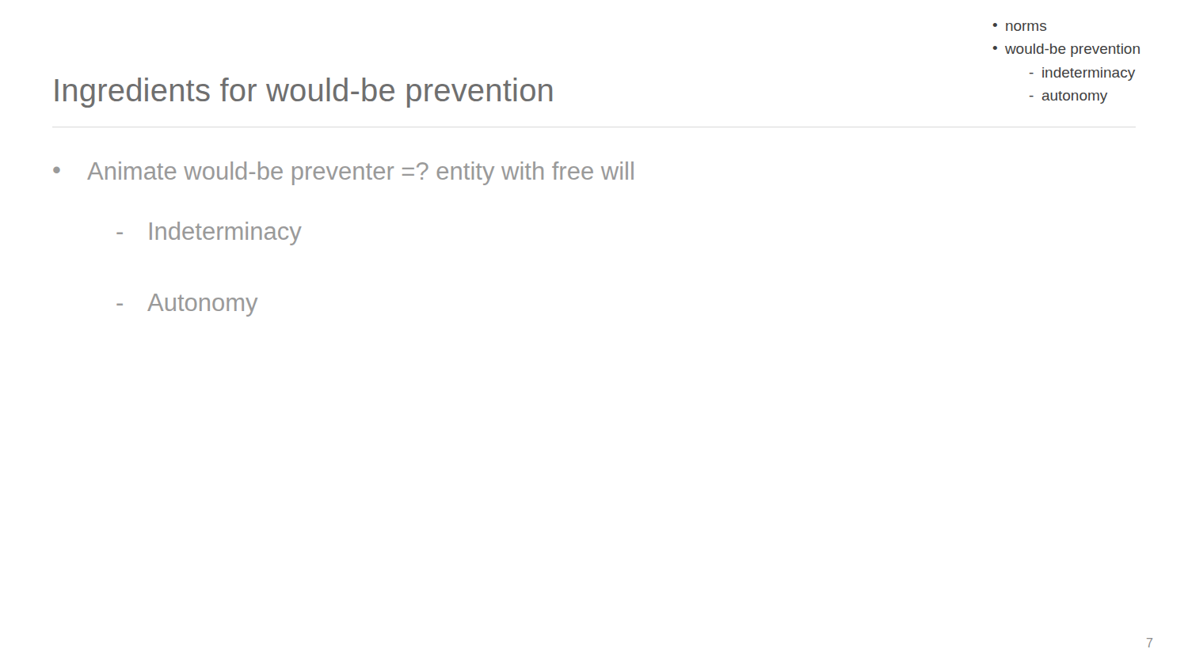norms
would-be prevention
indeterminacy
autonomy
Ingredients for would-be prevention
Animate would-be preventer =? entity with free will
Indeterminacy
Autonomy
7